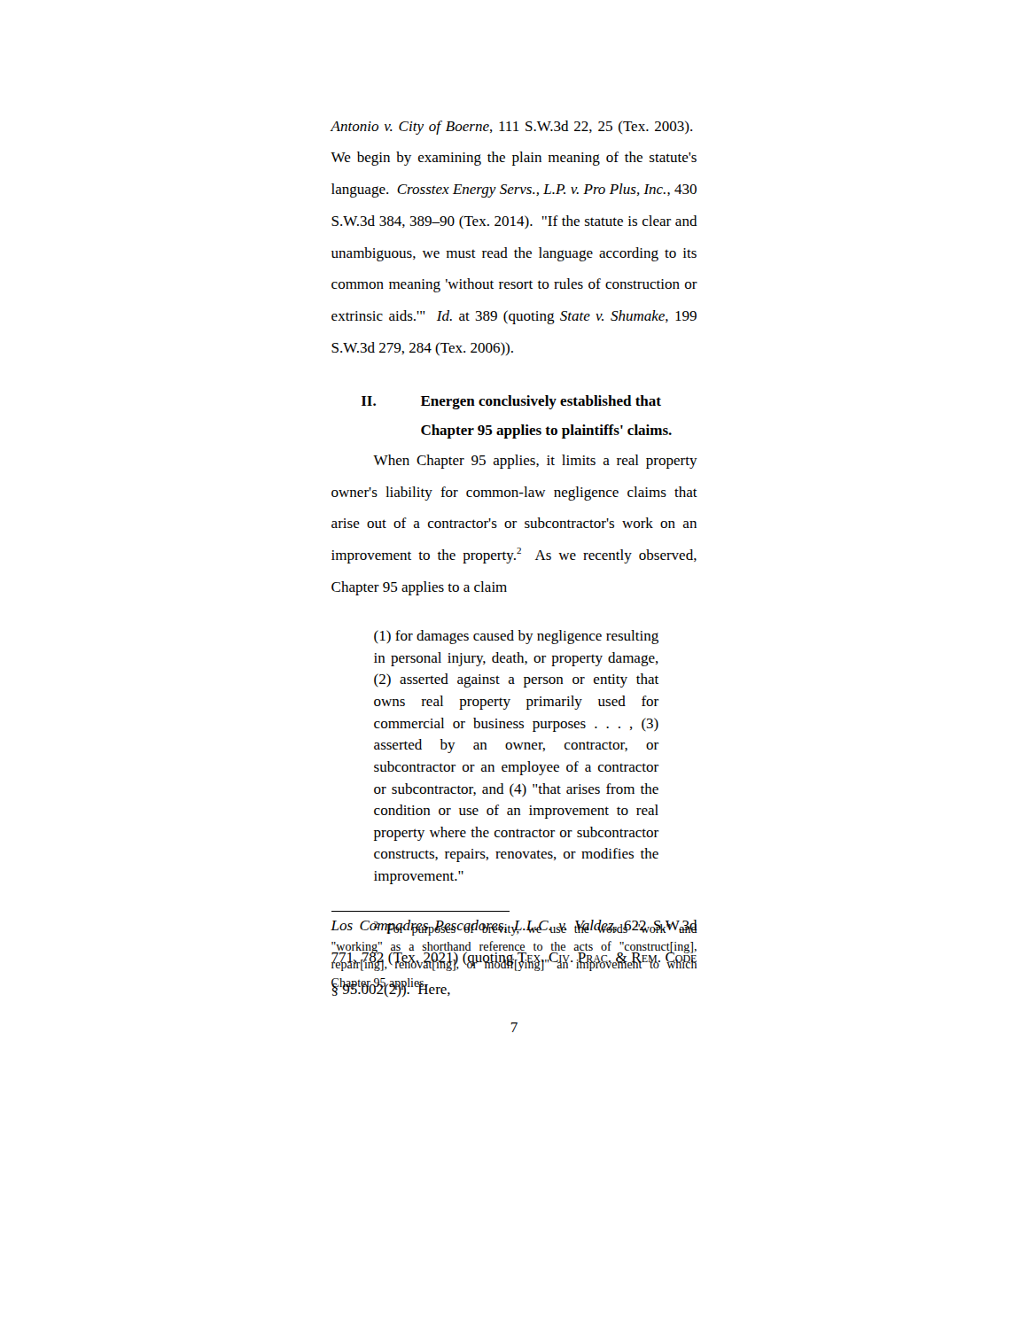Antonio v. City of Boerne, 111 S.W.3d 22, 25 (Tex. 2003). We begin by examining the plain meaning of the statute's language. Crosstex Energy Servs., L.P. v. Pro Plus, Inc., 430 S.W.3d 384, 389–90 (Tex. 2014). "If the statute is clear and unambiguous, we must read the language according to its common meaning 'without resort to rules of construction or extrinsic aids.'" Id. at 389 (quoting State v. Shumake, 199 S.W.3d 279, 284 (Tex. 2006)).
II. Energen conclusively established that Chapter 95 applies to plaintiffs' claims.
When Chapter 95 applies, it limits a real property owner's liability for common-law negligence claims that arise out of a contractor's or subcontractor's work on an improvement to the property.2 As we recently observed, Chapter 95 applies to a claim
(1) for damages caused by negligence resulting in personal injury, death, or property damage, (2) asserted against a person or entity that owns real property primarily used for commercial or business purposes . . . , (3) asserted by an owner, contractor, or subcontractor or an employee of a contractor or subcontractor, and (4) "that arises from the condition or use of an improvement to real property where the contractor or subcontractor constructs, repairs, renovates, or modifies the improvement."
Los Compadres Pescadores, L.L.C. v. Valdez, 622 S.W.3d 771, 782 (Tex. 2021) (quoting Tex. Civ. Prac. & Rem. Code § 95.002(2)). Here,
2 For purposes of brevity, we use the words "work" and "working" as a shorthand reference to the acts of "construct[ing], repair[ing], renovat[ing], or modif[ying]" an improvement to which Chapter 95 applies.
7